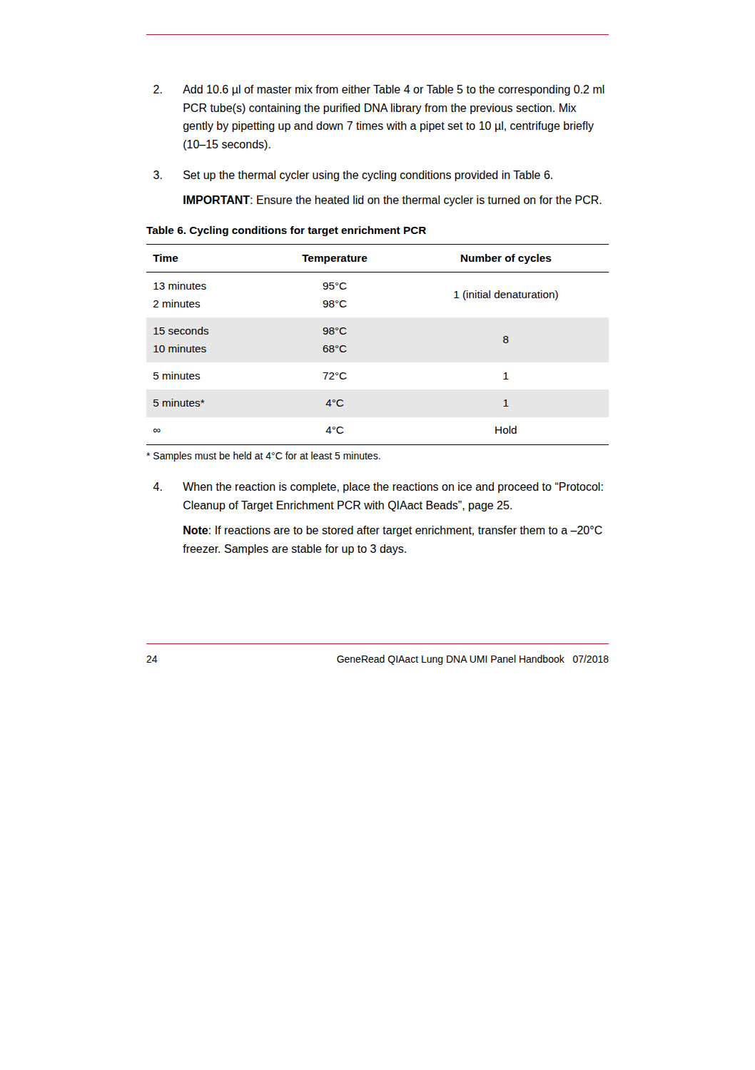Add 10.6 µl of master mix from either Table 4 or Table 5 to the corresponding 0.2 ml PCR tube(s) containing the purified DNA library from the previous section. Mix gently by pipetting up and down 7 times with a pipet set to 10 µl, centrifuge briefly (10–15 seconds).
Set up the thermal cycler using the cycling conditions provided in Table 6.
IMPORTANT: Ensure the heated lid on the thermal cycler is turned on for the PCR.
Table 6. Cycling conditions for target enrichment PCR
| Time | Temperature | Number of cycles |
| --- | --- | --- |
| 13 minutes 2 minutes | 95°C 98°C | 1 (initial denaturation) |
| 15 seconds 10 minutes | 98°C 68°C | 8 |
| 5 minutes | 72°C | 1 |
| 5 minutes* | 4°C | 1 |
| ∞ | 4°C | Hold |
* Samples must be held at 4°C for at least 5 minutes.
When the reaction is complete, place the reactions on ice and proceed to “Protocol: Cleanup of Target Enrichment PCR with QIAact Beads”, page 25.
Note: If reactions are to be stored after target enrichment, transfer them to a –20°C freezer. Samples are stable for up to 3 days.
24
GeneRead QIAact Lung DNA UMI Panel Handbook 07/2018